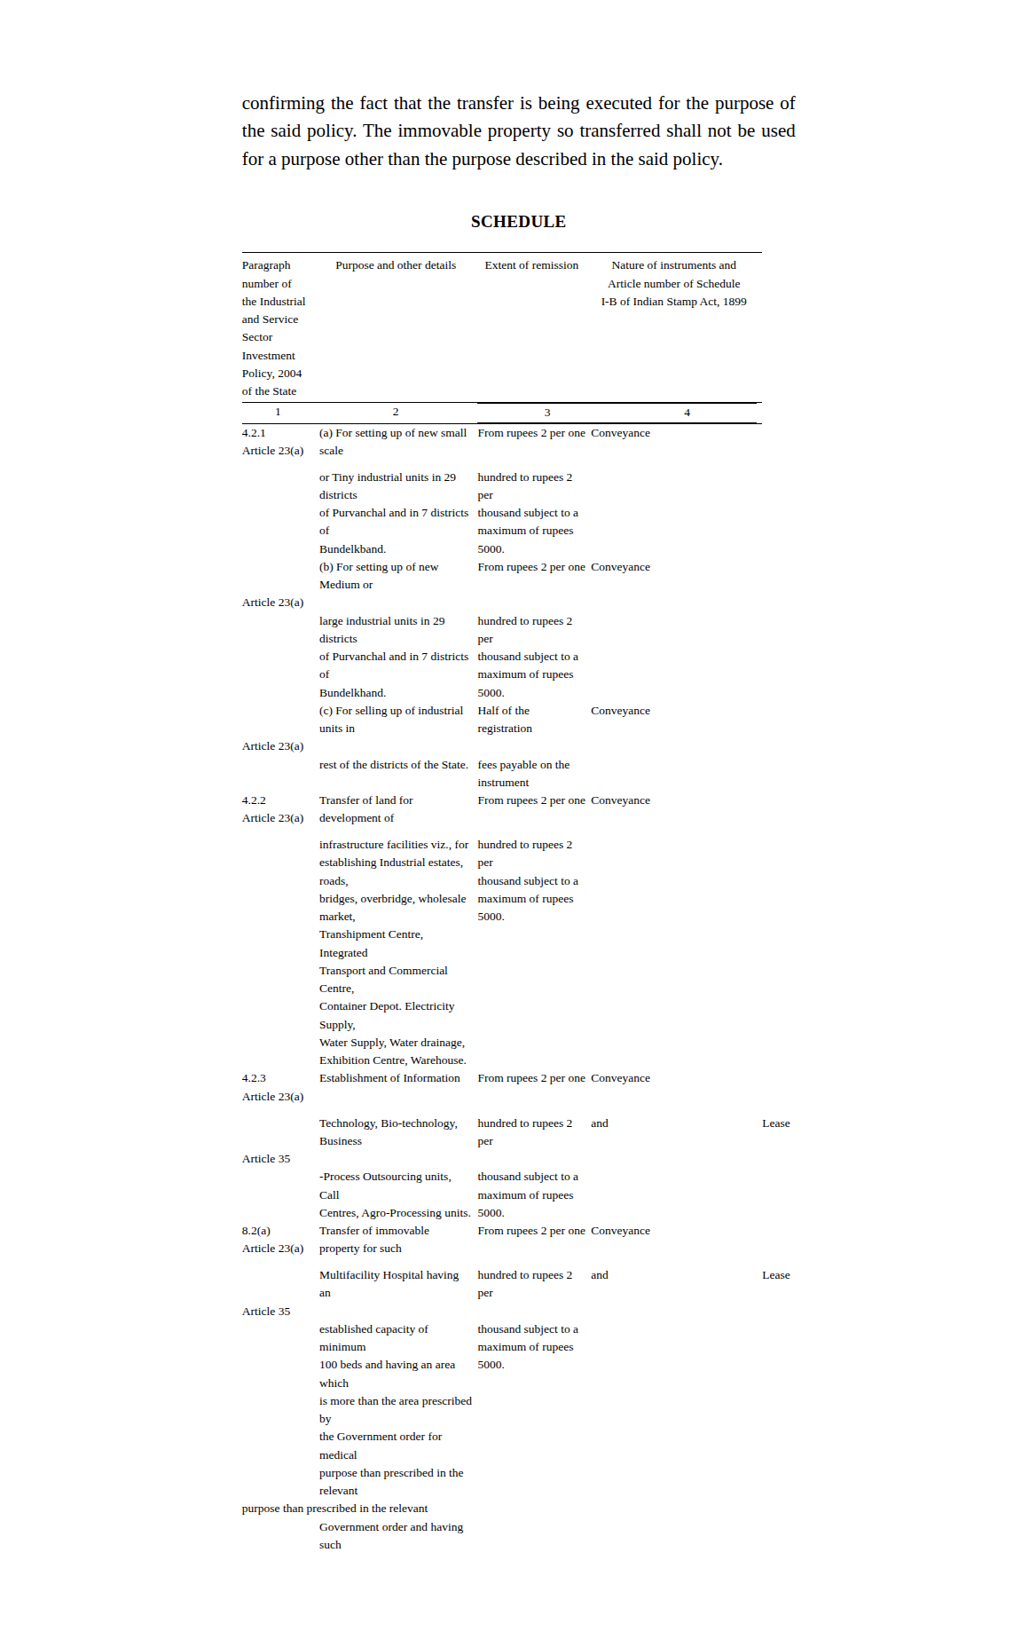confirming the fact that the transfer is being executed for the purpose of the said policy. The immovable property so transferred shall not be used for a purpose other than the purpose described in the said policy.
SCHEDULE
| Paragraph number of the Industrial and Service Sector Investment Policy, 2004 of the State | Purpose and other details | Extent of remission | Nature of instruments and Article number of Schedule I-B of Indian Stamp Act, 1899 |
| --- | --- | --- | --- |
| 1 | 2 | / 3 / 4 / / --- / --- / |
| 4.2.1 Article 23(a) | (a) For setting up of new small scale | From rupees 2 per one | Conveyance | |
| | or Tiny industrial units in 29 districts of Purvanchal and in 7 districts of Bundelkband. | hundred to rupees 2 per thousand subject to a maximum of rupees 5000. | | |
| | (b) For setting up of new Medium or | From rupees 2 per one | Conveyance | |
| Article 23(a) | | | | |
| | large industrial units in 29 districts of Purvanchal and in 7 districts of Bundelkhand. | hundred to rupees 2 per thousand subject to a maximum of rupees 5000. | | |
| | (c) For selling up of industrial units in | Half of the registration | Conveyance | |
| Article 23(a) | | | | |
| | rest of the districts of the State. | fees payable on the instrument | | |
| 4.2.2 Article 23(a) | Transfer of land for development of | From rupees 2 per one | Conveyance | |
| | infrastructure facilities viz., for establishing Industrial estates, roads, bridges, overbridge, wholesale market, Transhipment Centre, Integrated Transport and Commercial Centre, Container Depot. Electricity Supply, Water Supply, Water drainage, Exhibition Centre, Warehouse. | hundred to rupees 2 per thousand subject to a maximum of rupees 5000. | | |
| 4.2.3 Article 23(a) | Establishment of Information | From rupees 2 per one | Conveyance | |
| | Technology, Bio-technology, Business | hundred to rupees 2 per | and | Lease |
| Article 35 | | | | |
| | -Process Outsourcing units, Call Centres, Agro-Processing units. | thousand subject to a maximum of rupees 5000. | | |
| 8.2(a) Article 23(a) | Transfer of immovable property for such | From rupees 2 per one | Conveyance | |
| | Multifacility Hospital having an | hundred to rupees 2 per | and | Lease |
| Article 35 | | | | |
| | established capacity of minimum 100 beds and having an area which is more than the area prescribed by the Government order for medical purpose than prescribed in the relevant | thousand subject to a maximum of rupees 5000. | | |
| purpose than prescribed in the relevant | | | |
| | Government order and having such | | | |